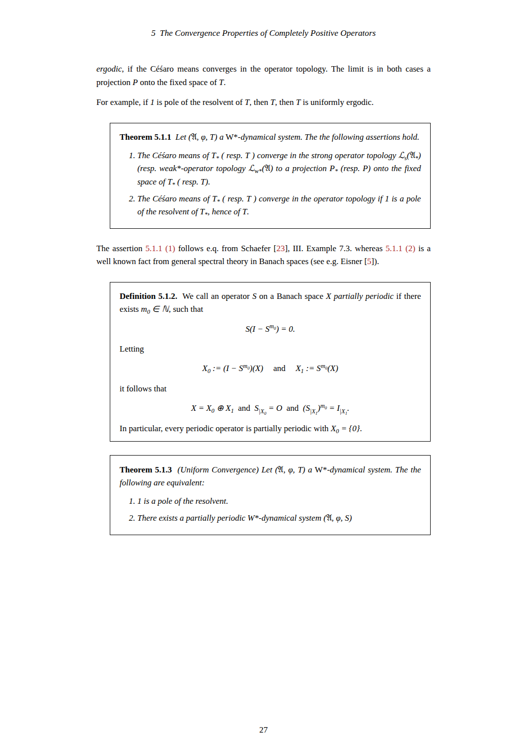5 The Convergence Properties of Completely Positive Operators
ergodic, if the Céśaro means converges in the operator topology. The limit is in both cases a projection P onto the fixed space of T.
For example, if 1 is pole of the resolvent of T, then T, then T is uniformly ergodic.
Theorem 5.1.1 Let (𝔄, φ, T) a W*-dynamical system. The the following assertions hold.
The Céśaro means of T* ( resp. T ) converge in the strong operator topology ℒs(𝔄*) (resp. weak*-operator topology ℒw*(𝔄) to a projection P* (resp. P) onto the fixed space of T* ( resp. T).
The Céśaro means of T* ( resp. T ) converge in the operator topology if 1 is a pole of the resolvent of T*, hence of T.
The assertion 5.1.1 (1) follows e.q. from Schaefer [23], III. Example 7.3. whereas 5.1.1 (2) is a well known fact from general spectral theory in Banach spaces (see e.g. Eisner [5]).
Definition 5.1.2. We call an operator S on a Banach space X partially periodic if there exists m0 ∈ ℕ, such that
S(I − Sm0) = 0.
Letting
X0 := (I − Sm0)(X) and X1 := Sm0(X)
it follows that
X = X0 ⊕ X1 and S|X0 = O and (S|X1)m0 = I|X1.
In particular, every periodic operator is partially periodic with X0 = {0}.
Theorem 5.1.3 (Uniform Convergence) Let (𝔄, φ, T) a W*-dynamical system. The the following are equivalent:
1 is a pole of the resolvent.
There exists a partially periodic W*-dynamical system (𝔄, φ, S)
27